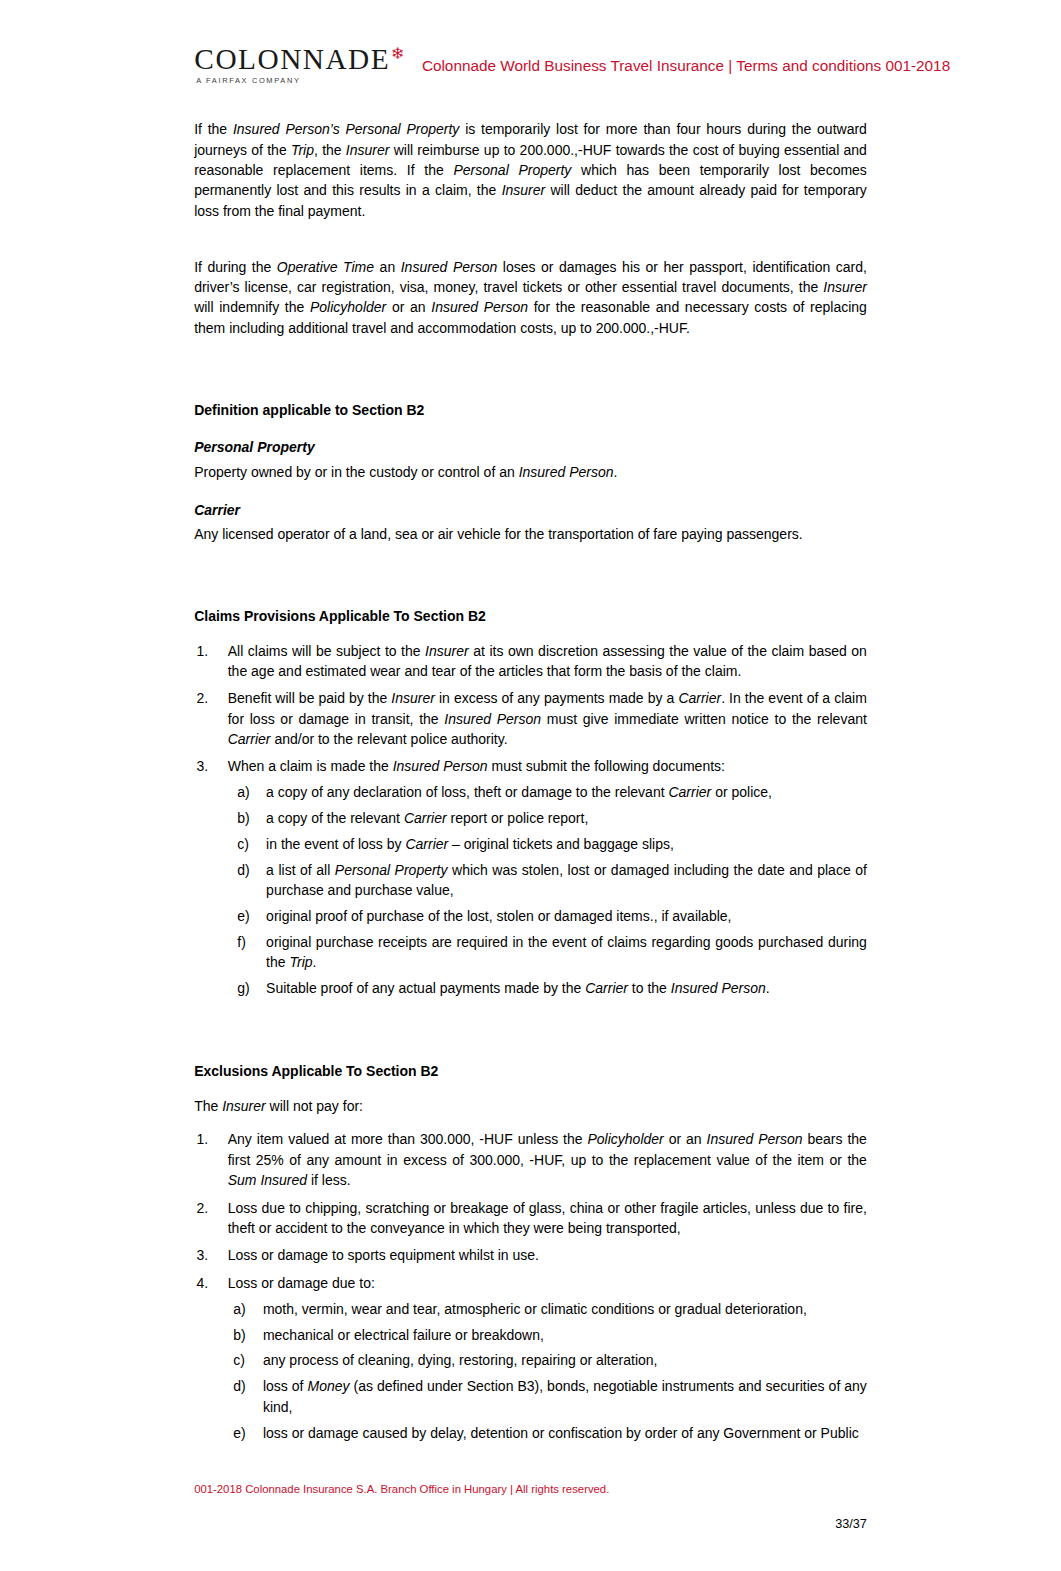COLONNADE❄
A FAIRFAX COMPANY
Colonnade World Business Travel Insurance | Terms and conditions 001-2018
If the Insured Person’s Personal Property is temporarily lost for more than four hours during the outward journeys of the Trip, the Insurer will reimburse up to 200.000.,-HUF towards the cost of buying essential and reasonable replacement items. If the Personal Property which has been temporarily lost becomes permanently lost and this results in a claim, the Insurer will deduct the amount already paid for temporary loss from the final payment.
If during the Operative Time an Insured Person loses or damages his or her passport, identification card, driver’s license, car registration, visa, money, travel tickets or other essential travel documents, the Insurer will indemnify the Policyholder or an Insured Person for the reasonable and necessary costs of replacing them including additional travel and accommodation costs, up to 200.000.,-HUF.
Definition applicable to Section B2
Personal Property
Property owned by or in the custody or control of an Insured Person.
Carrier
Any licensed operator of a land, sea or air vehicle for the transportation of fare paying passengers.
Claims Provisions Applicable To Section B2
All claims will be subject to the Insurer at its own discretion assessing the value of the claim based on the age and estimated wear and tear of the articles that form the basis of the claim.
Benefit will be paid by the Insurer in excess of any payments made by a Carrier. In the event of a claim for loss or damage in transit, the Insured Person must give immediate written notice to the relevant Carrier and/or to the relevant police authority.
When a claim is made the Insured Person must submit the following documents:
a copy of any declaration of loss, theft or damage to the relevant Carrier or police,
a copy of the relevant Carrier report or police report,
in the event of loss by Carrier – original tickets and baggage slips,
a list of all Personal Property which was stolen, lost or damaged including the date and place of purchase and purchase value,
original proof of purchase of the lost, stolen or damaged items., if available,
original purchase receipts are required in the event of claims regarding goods purchased during the Trip.
Suitable proof of any actual payments made by the Carrier to the Insured Person.
Exclusions Applicable To Section B2
The Insurer will not pay for:
Any item valued at more than 300.000, -HUF unless the Policyholder or an Insured Person bears the first 25% of any amount in excess of 300.000, -HUF, up to the replacement value of the item or the Sum Insured if less.
Loss due to chipping, scratching or breakage of glass, china or other fragile articles, unless due to fire, theft or accident to the conveyance in which they were being transported,
Loss or damage to sports equipment whilst in use.
Loss or damage due to:
moth, vermin, wear and tear, atmospheric or climatic conditions or gradual deterioration,
mechanical or electrical failure or breakdown,
any process of cleaning, dying, restoring, repairing or alteration,
loss of Money (as defined under Section B3), bonds, negotiable instruments and securities of any kind,
loss or damage caused by delay, detention or confiscation by order of any Government or Public
001-2018 Colonnade Insurance S.A. Branch Office in Hungary | All rights reserved.
33/37